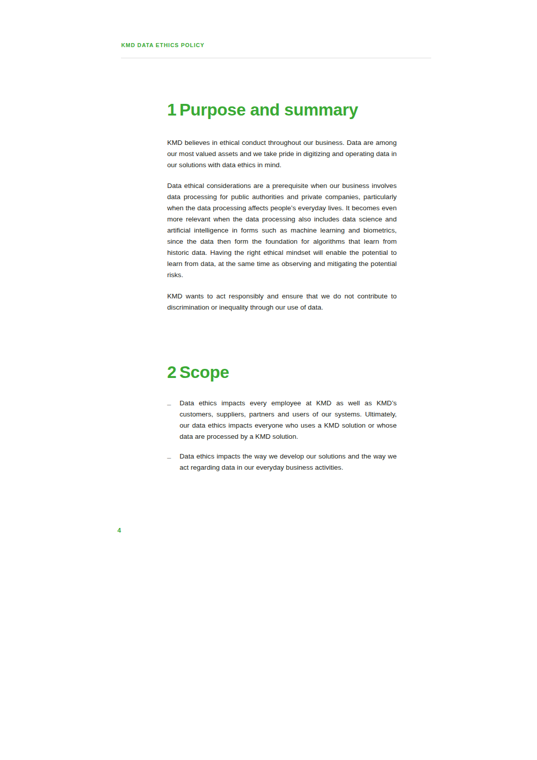KMD Data Ethics Policy
1 Purpose and summary
KMD believes in ethical conduct throughout our business. Data are among our most valued assets and we take pride in digitizing and operating data in our solutions with data ethics in mind.
Data ethical considerations are a prerequisite when our business involves data processing for public authorities and private companies, particularly when the data processing affects people’s everyday lives. It becomes even more relevant when the data processing also includes data science and artificial intelligence in forms such as machine learning and biometrics, since the data then form the foundation for algorithms that learn from historic data. Having the right ethical mindset will enable the potential to learn from data, at the same time as observing and mitigating the potential risks.
KMD wants to act responsibly and ensure that we do not contribute to discrimination or inequality through our use of data.
2 Scope
Data ethics impacts every employee at KMD as well as KMD’s customers, suppliers, partners and users of our systems. Ultimately, our data ethics impacts everyone who uses a KMD solution or whose data are processed by a KMD solution.
Data ethics impacts the way we develop our solutions and the way we act regarding data in our everyday business activities.
4